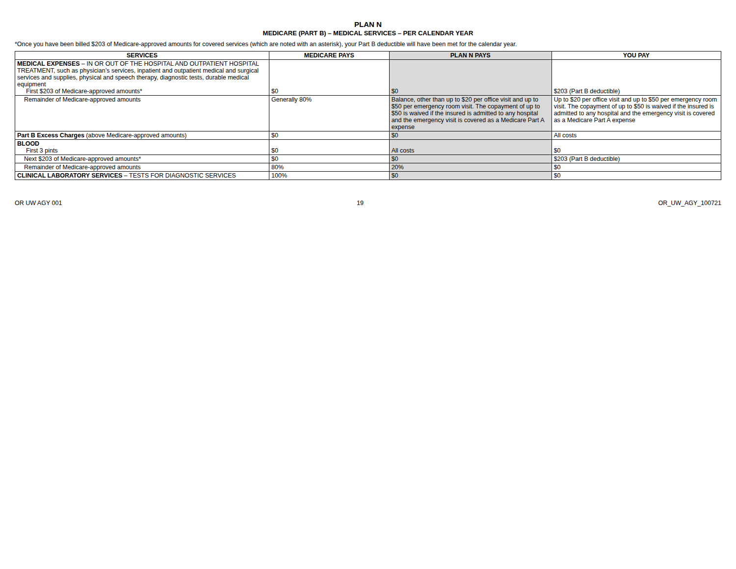PLAN N
MEDICARE (PART B) – MEDICAL SERVICES – PER CALENDAR YEAR
*Once you have been billed $203 of Medicare-approved amounts for covered services (which are noted with an asterisk), your Part B deductible will have been met for the calendar year.
| SERVICES | MEDICARE PAYS | PLAN N PAYS | YOU PAY |
| --- | --- | --- | --- |
| MEDICAL EXPENSES – IN OR OUT OF THE HOSPITAL AND OUTPATIENT HOSPITAL TREATMENT, such as physician’s services, inpatient and outpatient medical and surgical services and supplies, physical and speech therapy, diagnostic tests, durable medical equipment First $203 of Medicare-approved amounts* | $0 | $0 | $203 (Part B deductible) |
| Remainder of Medicare-approved amounts | Generally 80% | Balance, other than up to $20 per office visit and up to $50 per emergency room visit. The copayment of up to $50 is waived if the insured is admitted to any hospital and the emergency visit is covered as a Medicare Part A expense | Up to $20 per office visit and up to $50 per emergency room visit. The copayment of up to $50 is waived if the insured is admitted to any hospital and the emergency visit is covered as a Medicare Part A expense |
| Part B Excess Charges (above Medicare-approved amounts) | $0 | $0 | All costs |
| BLOOD First 3 pints | $0 | All costs | $0 |
| Next $203 of Medicare-approved amounts* | $0 | $0 | $203 (Part B deductible) |
| Remainder of Medicare-approved amounts | 80% | 20% | $0 |
| CLINICAL LABORATORY SERVICES – TESTS FOR DIAGNOSTIC SERVICES | 100% | $0 | $0 |
OR UW AGY 001
19
OR_UW_AGY_100721